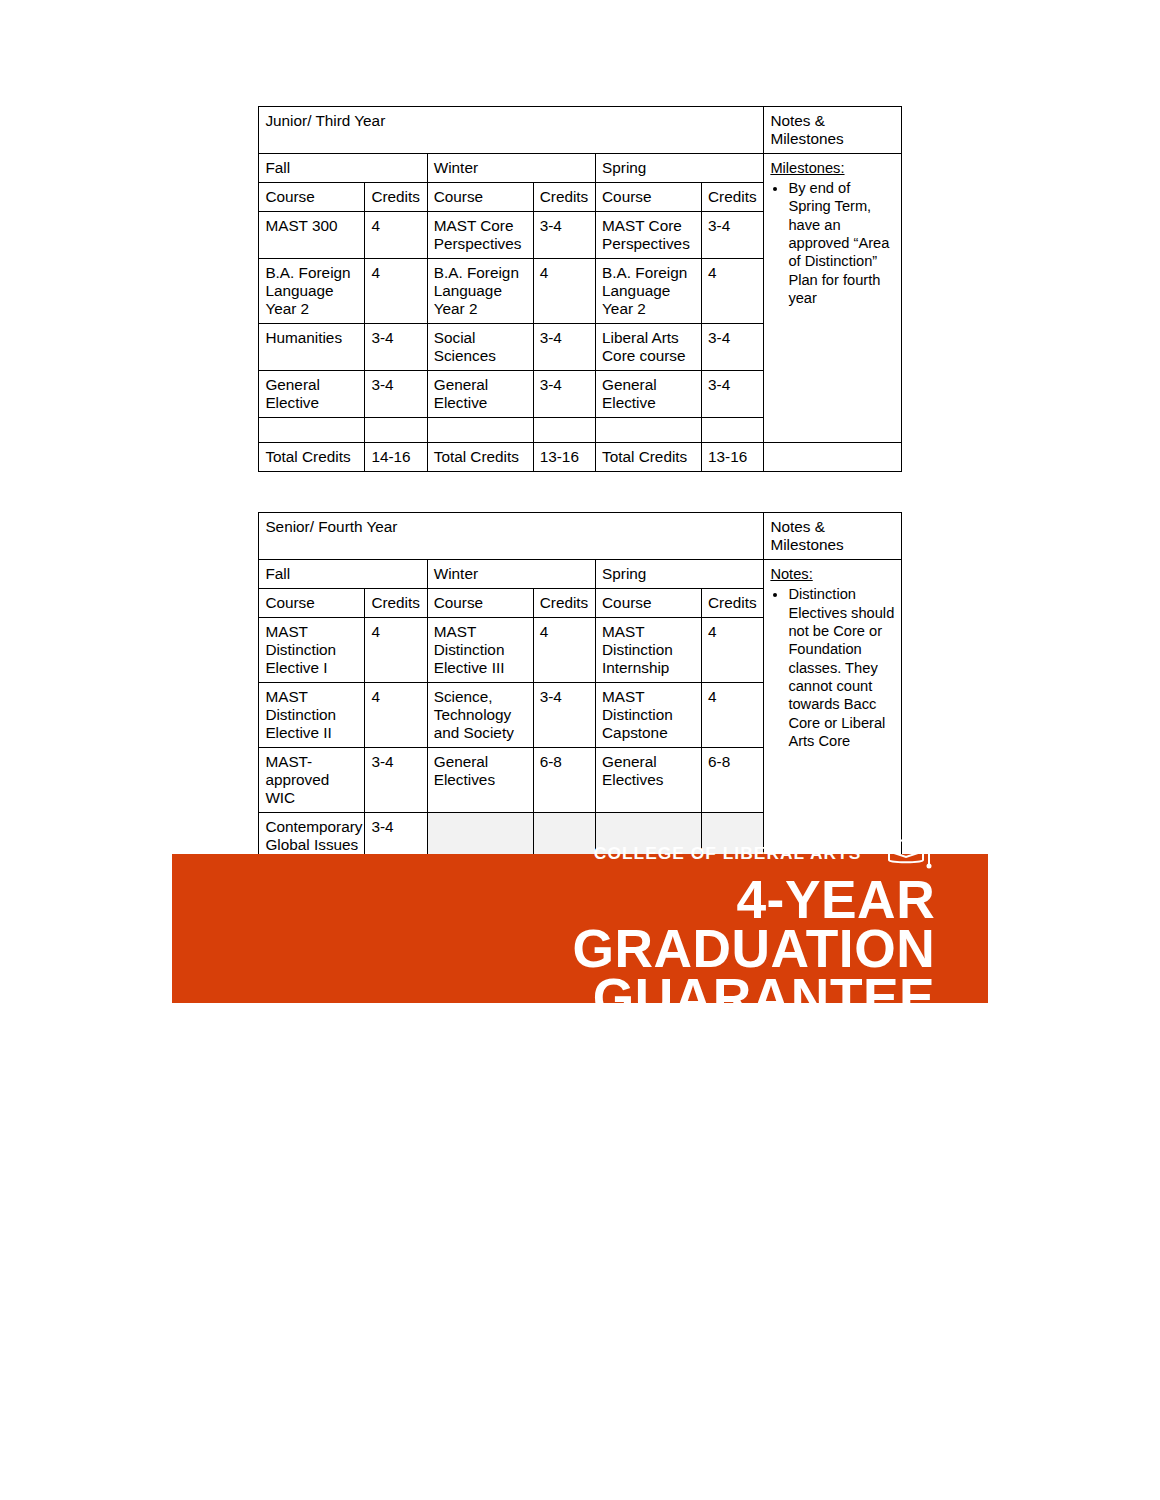| Junior/ Third Year | Notes & Milestones |
| Fall | Winter | Spring | Milestones: By end of Spring Term, have an approved “Area of Distinction” Plan for fourth year |
| Course | Credits | Course | Credits | Course | Credits |
| MAST 300 | 4 | MAST Core Perspectives | 3-4 | MAST Core Perspectives | 3-4 |
| B.A. Foreign Language Year 2 | 4 | B.A. Foreign Language Year 2 | 4 | B.A. Foreign Language Year 2 | 4 |
| Humanities | 3-4 | Social Sciences | 3-4 | Liberal Arts Core course | 3-4 |
| General Elective | 3-4 | General Elective | 3-4 | General Elective | 3-4 |
| Total Credits | 14-16 | Total Credits | 13-16 | Total Credits | 13-16 | |
| Senior/ Fourth Year | Notes & Milestones |
| Fall | Winter | Spring | Notes: Distinction Electives should not be Core or Foundation classes. They cannot count towards Bacc Core or Liberal Arts Core |
| Course | Credits | Course | Credits | Course | Credits |
| MAST Distinction Elective I | 4 | MAST Distinction Elective III | 4 | MAST Distinction Internship | 4 |
| MAST Distinction Elective II | 4 | Science, Technology and Society | 3-4 | MAST Distinction Capstone | 4 |
| MAST-approved WIC | 3-4 | General Electives | 6-8 | General Electives | 6-8 |
| Contemporary Global Issues | 3-4 | | | | |
| Total Credits | 14-16 | Total Credits | 13-16 | Total Credits | 14-16 | |
COLLEGE OF LIBERAL ARTS
4-YEAR GRADUATION GUARANTEE